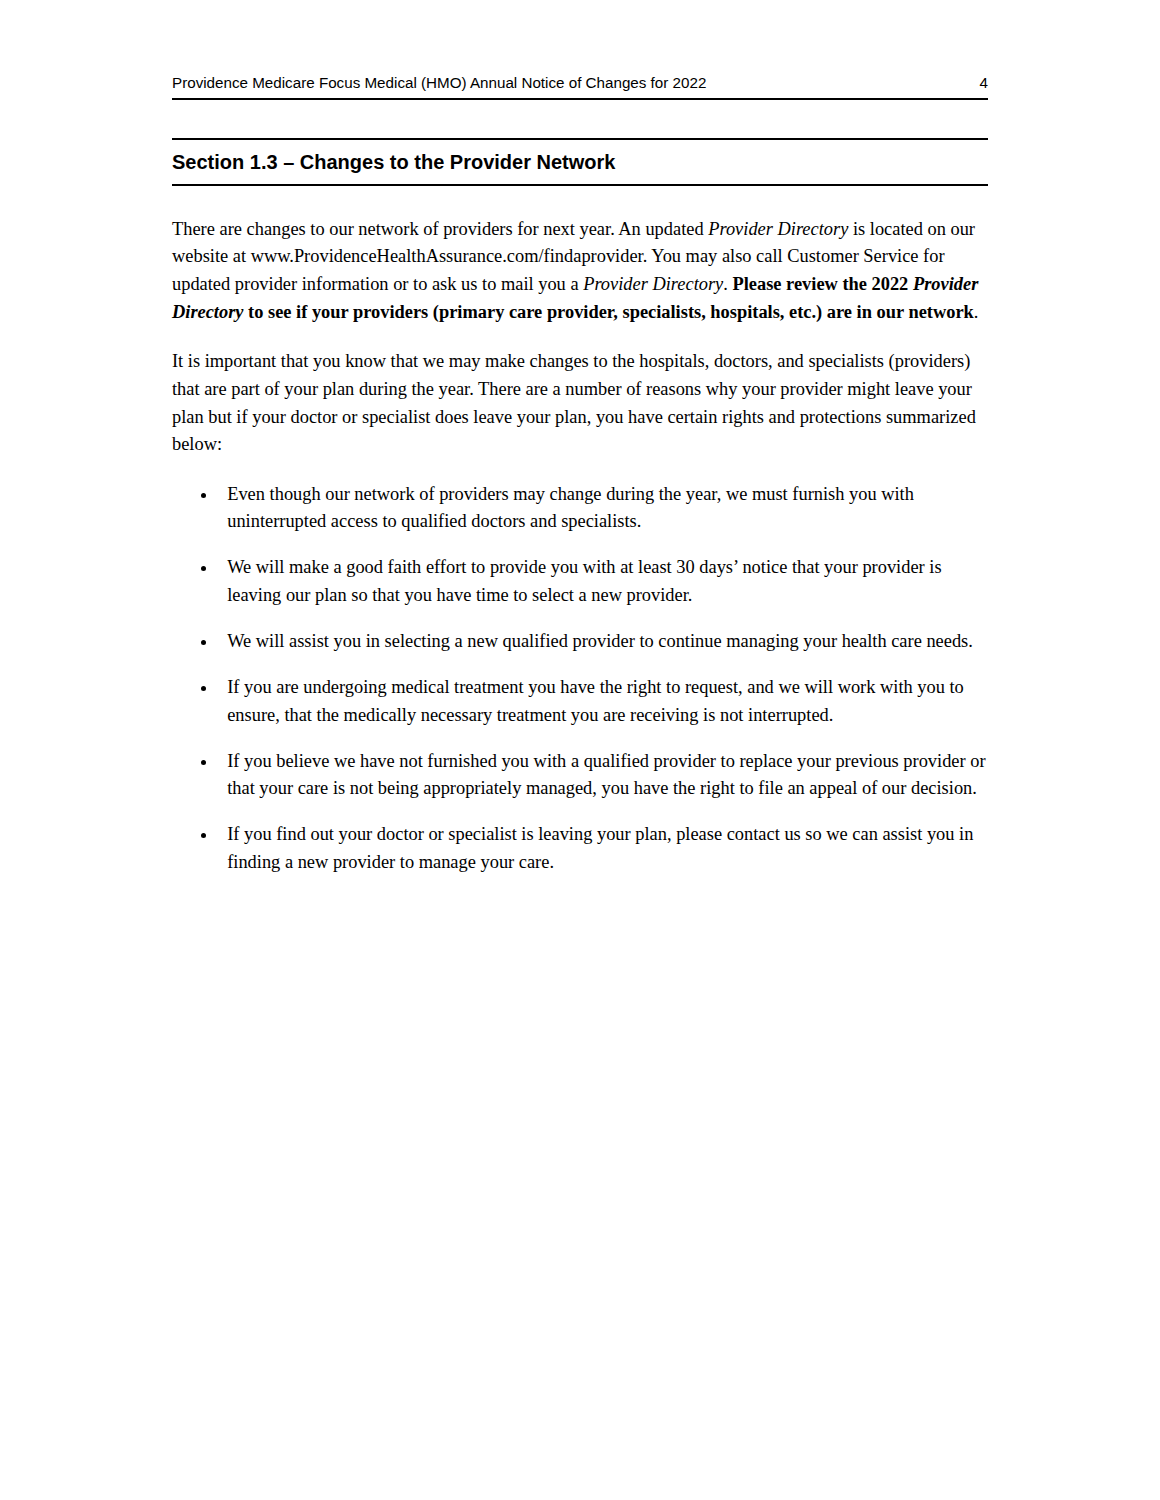Providence Medicare Focus Medical (HMO) Annual Notice of Changes for 2022 4
Section 1.3 – Changes to the Provider Network
There are changes to our network of providers for next year. An updated Provider Directory is located on our website at www.ProvidenceHealthAssurance.com/findaprovider. You may also call Customer Service for updated provider information or to ask us to mail you a Provider Directory. Please review the 2022 Provider Directory to see if your providers (primary care provider, specialists, hospitals, etc.) are in our network.
It is important that you know that we may make changes to the hospitals, doctors, and specialists (providers) that are part of your plan during the year. There are a number of reasons why your provider might leave your plan but if your doctor or specialist does leave your plan, you have certain rights and protections summarized below:
Even though our network of providers may change during the year, we must furnish you with uninterrupted access to qualified doctors and specialists.
We will make a good faith effort to provide you with at least 30 days’ notice that your provider is leaving our plan so that you have time to select a new provider.
We will assist you in selecting a new qualified provider to continue managing your health care needs.
If you are undergoing medical treatment you have the right to request, and we will work with you to ensure, that the medically necessary treatment you are receiving is not interrupted.
If you believe we have not furnished you with a qualified provider to replace your previous provider or that your care is not being appropriately managed, you have the right to file an appeal of our decision.
If you find out your doctor or specialist is leaving your plan, please contact us so we can assist you in finding a new provider to manage your care.